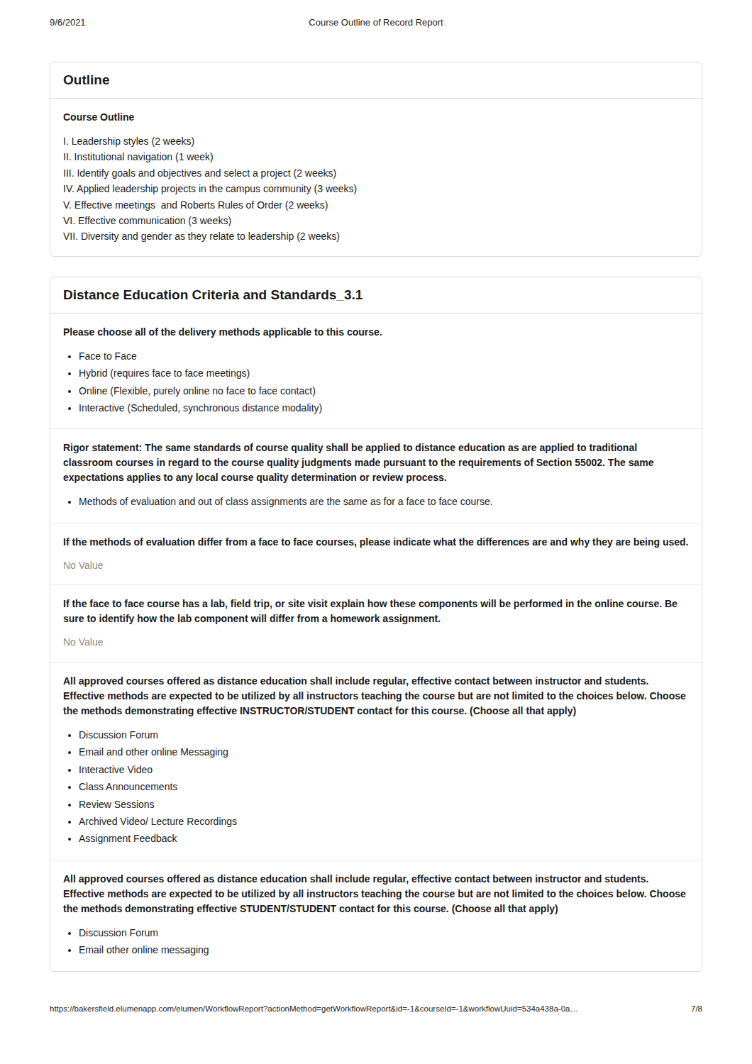9/6/2021
Course Outline of Record Report
Outline
Course Outline
I. Leadership styles (2 weeks)
II. Institutional navigation (1 week)
III. Identify goals and objectives and select a project (2 weeks)
IV. Applied leadership projects in the campus community (3 weeks)
V. Effective meetings and Roberts Rules of Order (2 weeks)
VI. Effective communication (3 weeks)
VII. Diversity and gender as they relate to leadership (2 weeks)
Distance Education Criteria and Standards_3.1
Please choose all of the delivery methods applicable to this course.
Face to Face
Hybrid (requires face to face meetings)
Online (Flexible, purely online no face to face contact)
Interactive (Scheduled, synchronous distance modality)
Rigor statement: The same standards of course quality shall be applied to distance education as are applied to traditional classroom courses in regard to the course quality judgments made pursuant to the requirements of Section 55002. The same expectations applies to any local course quality determination or review process.
Methods of evaluation and out of class assignments are the same as for a face to face course.
If the methods of evaluation differ from a face to face courses, please indicate what the differences are and why they are being used.
No Value
If the face to face course has a lab, field trip, or site visit explain how these components will be performed in the online course. Be sure to identify how the lab component will differ from a homework assignment.
No Value
All approved courses offered as distance education shall include regular, effective contact between instructor and students. Effective methods are expected to be utilized by all instructors teaching the course but are not limited to the choices below. Choose the methods demonstrating effective INSTRUCTOR/STUDENT contact for this course. (Choose all that apply)
Discussion Forum
Email and other online Messaging
Interactive Video
Class Announcements
Review Sessions
Archived Video/ Lecture Recordings
Assignment Feedback
All approved courses offered as distance education shall include regular, effective contact between instructor and students. Effective methods are expected to be utilized by all instructors teaching the course but are not limited to the choices below. Choose the methods demonstrating effective STUDENT/STUDENT contact for this course. (Choose all that apply)
Discussion Forum
Email other online messaging
https://bakersfield.elumenapp.com/elumen/WorkflowReport?actionMethod=getWorkflowReport&id=-1&courseId=-1&workflowUuid=534a438a-0a…
7/8